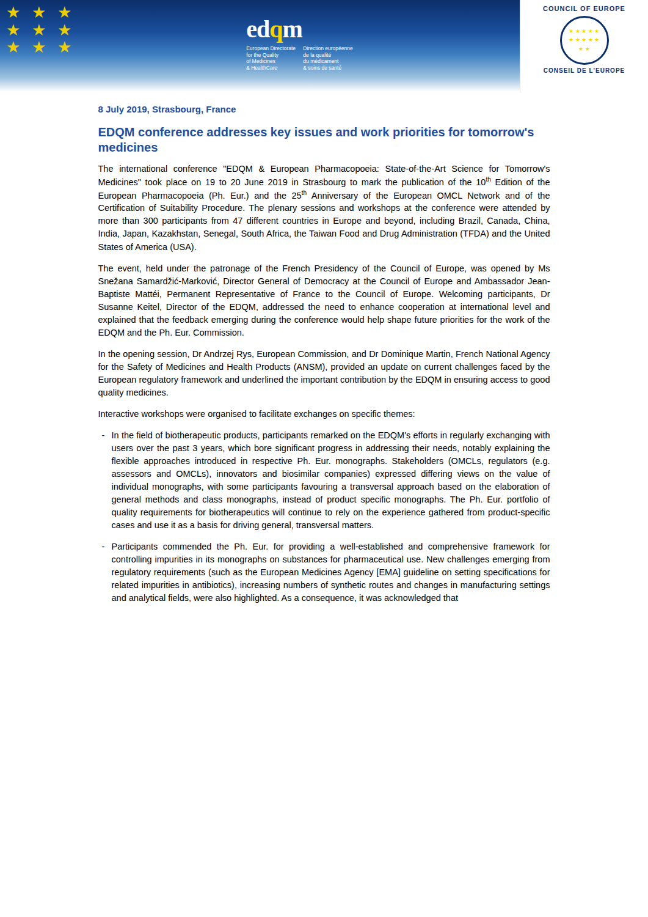★ ★ ★
★ ★ ★
★ ★ ★
edqm
European Directorate
for the Quality
of Medicines
& HealthCare Direction européenne
de la qualité
du médicament
& soins de santé
COUNCIL OF EUROPE
CONSEIL DE L'EUROPE
8 July 2019, Strasbourg, France
EDQM conference addresses key issues and work priorities for tomorrow's medicines
The international conference "EDQM & European Pharmacopoeia: State-of-the-Art Science for Tomorrow's Medicines" took place on 19 to 20 June 2019 in Strasbourg to mark the publication of the 10th Edition of the European Pharmacopoeia (Ph. Eur.) and the 25th Anniversary of the European OMCL Network and of the Certification of Suitability Procedure. The plenary sessions and workshops at the conference were attended by more than 300 participants from 47 different countries in Europe and beyond, including Brazil, Canada, China, India, Japan, Kazakhstan, Senegal, South Africa, the Taiwan Food and Drug Administration (TFDA) and the United States of America (USA).
The event, held under the patronage of the French Presidency of the Council of Europe, was opened by Ms Snežana Samardžić-Marković, Director General of Democracy at the Council of Europe and Ambassador Jean-Baptiste Mattéi, Permanent Representative of France to the Council of Europe. Welcoming participants, Dr Susanne Keitel, Director of the EDQM, addressed the need to enhance cooperation at international level and explained that the feedback emerging during the conference would help shape future priorities for the work of the EDQM and the Ph. Eur. Commission.
In the opening session, Dr Andrzej Rys, European Commission, and Dr Dominique Martin, French National Agency for the Safety of Medicines and Health Products (ANSM), provided an update on current challenges faced by the European regulatory framework and underlined the important contribution by the EDQM in ensuring access to good quality medicines.
Interactive workshops were organised to facilitate exchanges on specific themes:
In the field of biotherapeutic products, participants remarked on the EDQM's efforts in regularly exchanging with users over the past 3 years, which bore significant progress in addressing their needs, notably explaining the flexible approaches introduced in respective Ph. Eur. monographs. Stakeholders (OMCLs, regulators (e.g. assessors and OMCLs), innovators and biosimilar companies) expressed differing views on the value of individual monographs, with some participants favouring a transversal approach based on the elaboration of general methods and class monographs, instead of product specific monographs. The Ph. Eur. portfolio of quality requirements for biotherapeutics will continue to rely on the experience gathered from product-specific cases and use it as a basis for driving general, transversal matters.
Participants commended the Ph. Eur. for providing a well-established and comprehensive framework for controlling impurities in its monographs on substances for pharmaceutical use. New challenges emerging from regulatory requirements (such as the European Medicines Agency [EMA] guideline on setting specifications for related impurities in antibiotics), increasing numbers of synthetic routes and changes in manufacturing settings and analytical fields, were also highlighted. As a consequence, it was acknowledged that